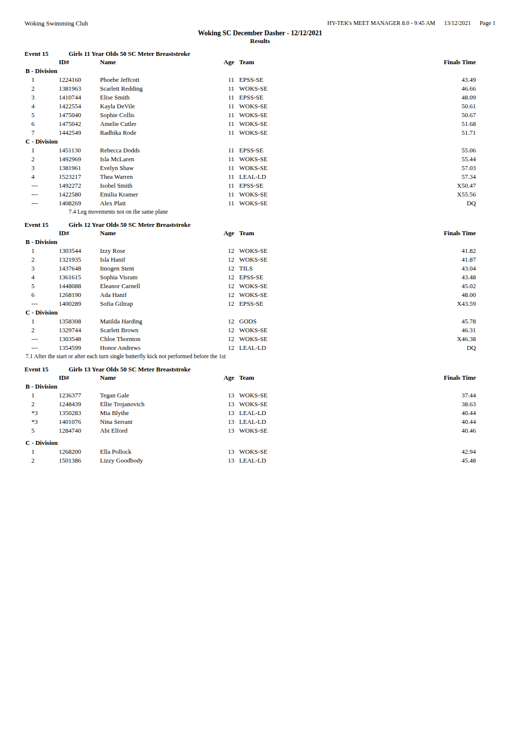Woking Swimming Club
HY-TEK's MEET MANAGER 8.0 - 9:45 AM13/12/2021 Page 1
Woking SC December Dasher - 12/12/2021
Results
Event 15 Girls 11 Year Olds 50 SC Meter Breaststroke
| | ID# | Name | Age | Team | Finals Time |
| --- | --- | --- | --- | --- | --- |
| B - Division |
| 1 | 1224160 | Phoebe Jeffcott | 11 | EPSS-SE | 43.49 |
| 2 | 1381963 | Scarlett Redding | 11 | WOKS-SE | 46.66 |
| 3 | 1410744 | Elise Smith | 11 | EPSS-SE | 48.09 |
| 4 | 1422554 | Kayla DeVile | 11 | WOKS-SE | 50.61 |
| 5 | 1475040 | Sophie Collis | 11 | WOKS-SE | 50.67 |
| 6 | 1475042 | Amelie Cutler | 11 | WOKS-SE | 51.68 |
| 7 | 1442549 | Radhika Rode | 11 | WOKS-SE | 51.71 |
| C - Division |
| 1 | 1451130 | Rebecca Dodds | 11 | EPSS-SE | 55.06 |
| 2 | 1492969 | Isla McLaren | 11 | WOKS-SE | 55.44 |
| 3 | 1381961 | Evelyn Shaw | 11 | WOKS-SE | 57.03 |
| 4 | 1523217 | Thea Warren | 11 | LEAL-LD | 57.34 |
| --- | 1492272 | Isobel Smith | 11 | EPSS-SE | X50.47 |
| --- | 1422580 | Emilia Kramer | 11 | WOKS-SE | X55.56 |
| --- | 1408269 | Alex Platt | 11 | WOKS-SE | DQ |
| 7.4 Leg movements not on the same plane |
Event 15 Girls 12 Year Olds 50 SC Meter Breaststroke
| | ID# | Name | Age | Team | Finals Time |
| --- | --- | --- | --- | --- | --- |
| B - Division |
| 1 | 1303544 | Izzy Rose | 12 | WOKS-SE | 41.82 |
| 2 | 1321935 | Isla Hanif | 12 | WOKS-SE | 41.87 |
| 3 | 1437648 | Imogen Stent | 12 | TILS | 43.04 |
| 4 | 1361615 | Sophia Visram | 12 | EPSS-SE | 43.48 |
| 5 | 1448088 | Eleanor Carnell | 12 | WOKS-SE | 45.02 |
| 6 | 1268190 | Ada Hanif | 12 | WOKS-SE | 48.00 |
| --- | 1400289 | Sofia Giltrap | 12 | EPSS-SE | X43.59 |
| C - Division |
| 1 | 1358308 | Matilda Harding | 12 | GODS | 45.78 |
| 2 | 1329744 | Scarlett Brown | 12 | WOKS-SE | 46.31 |
| --- | 1303548 | Chloe Thornton | 12 | WOKS-SE | X46.38 |
| --- | 1354599 | Honor Andrews | 12 | LEAL-LD | DQ |
| 7.1 After the start or after each turn single butterfly kick not performed before the 1st |
Event 15 Girls 13 Year Olds 50 SC Meter Breaststroke
| | ID# | Name | Age | Team | Finals Time |
| --- | --- | --- | --- | --- | --- |
| B - Division |
| 1 | 1236377 | Tegan Gale | 13 | WOKS-SE | 37.44 |
| 2 | 1248439 | Ellie Trojanovich | 13 | WOKS-SE | 38.63 |
| *3 | 1350283 | Mia Blythe | 13 | LEAL-LD | 40.44 |
| *3 | 1401076 | Nina Serrant | 13 | LEAL-LD | 40.44 |
| 5 | 1284740 | Abi Elford | 13 | WOKS-SE | 40.46 |
| C - Division |
| 1 | 1268200 | Ella Pollock | 13 | WOKS-SE | 42.94 |
| 2 | 1501386 | Lizzy Goodbody | 13 | LEAL-LD | 45.48 |